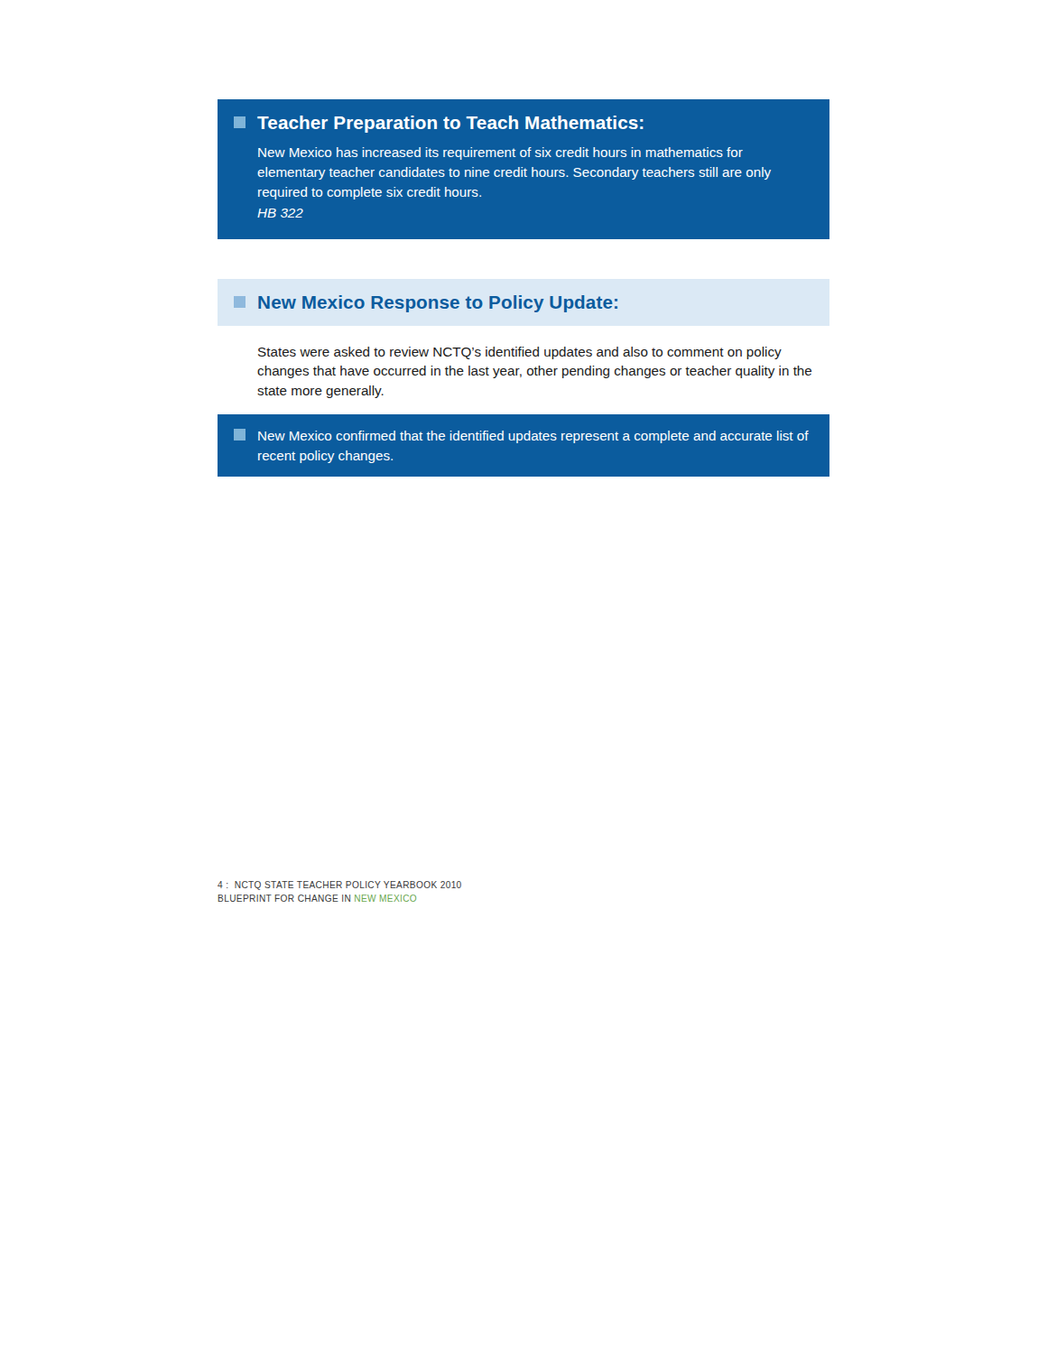Teacher Preparation to Teach Mathematics:
New Mexico has increased its requirement of six credit hours in mathematics for elementary teacher candidates to nine credit hours. Secondary teachers still are only required to complete six credit hours. HB 322
New Mexico Response to Policy Update:
States were asked to review NCTQ’s identified updates and also to comment on policy changes that have occurred in the last year, other pending changes or teacher quality in the state more generally.
New Mexico confirmed that the identified updates represent a complete and accurate list of recent policy changes.
4 : NCTQ State Teacher Policy Yearbook 2010
Blueprint for Change in New Mexico